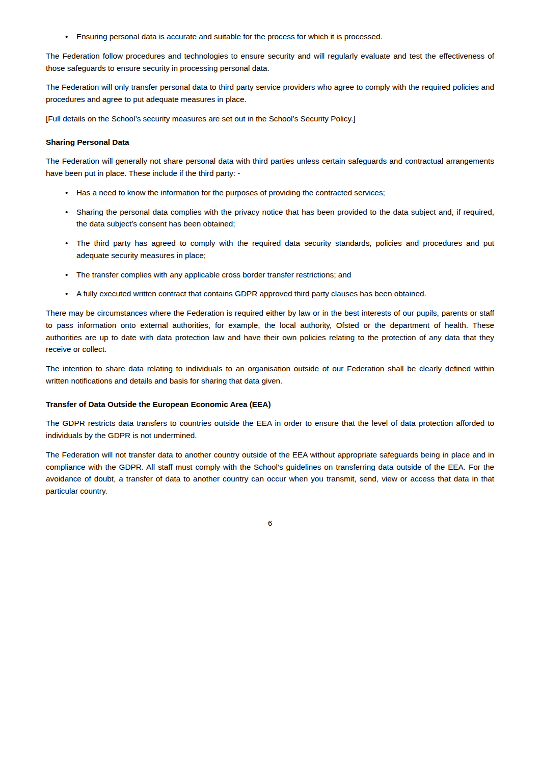Ensuring personal data is accurate and suitable for the process for which it is processed.
The Federation follow procedures and technologies to ensure security and will regularly evaluate and test the effectiveness of those safeguards to ensure security in processing personal data.
The Federation will only transfer personal data to third party service providers who agree to comply with the required policies and procedures and agree to put adequate measures in place.
[Full details on the School’s security measures are set out in the School’s Security Policy.]
Sharing Personal Data
The Federation will generally not share personal data with third parties unless certain safeguards and contractual arrangements have been put in place. These include if the third party: -
Has a need to know the information for the purposes of providing the contracted services;
Sharing the personal data complies with the privacy notice that has been provided to the data subject and, if required, the data subject’s consent has been obtained;
The third party has agreed to comply with the required data security standards, policies and procedures and put adequate security measures in place;
The transfer complies with any applicable cross border transfer restrictions; and
A fully executed written contract that contains GDPR approved third party clauses has been obtained.
There may be circumstances where the Federation is required either by law or in the best interests of our pupils, parents or staff to pass information onto external authorities, for example, the local authority, Ofsted or the department of health. These authorities are up to date with data protection law and have their own policies relating to the protection of any data that they receive or collect.
The intention to share data relating to individuals to an organisation outside of our Federation shall be clearly defined within written notifications and details and basis for sharing that data given.
Transfer of Data Outside the European Economic Area (EEA)
The GDPR restricts data transfers to countries outside the EEA in order to ensure that the level of data protection afforded to individuals by the GDPR is not undermined.
The Federation will not transfer data to another country outside of the EEA without appropriate safeguards being in place and in compliance with the GDPR. All staff must comply with the School’s guidelines on transferring data outside of the EEA. For the avoidance of doubt, a transfer of data to another country can occur when you transmit, send, view or access that data in that particular country.
6